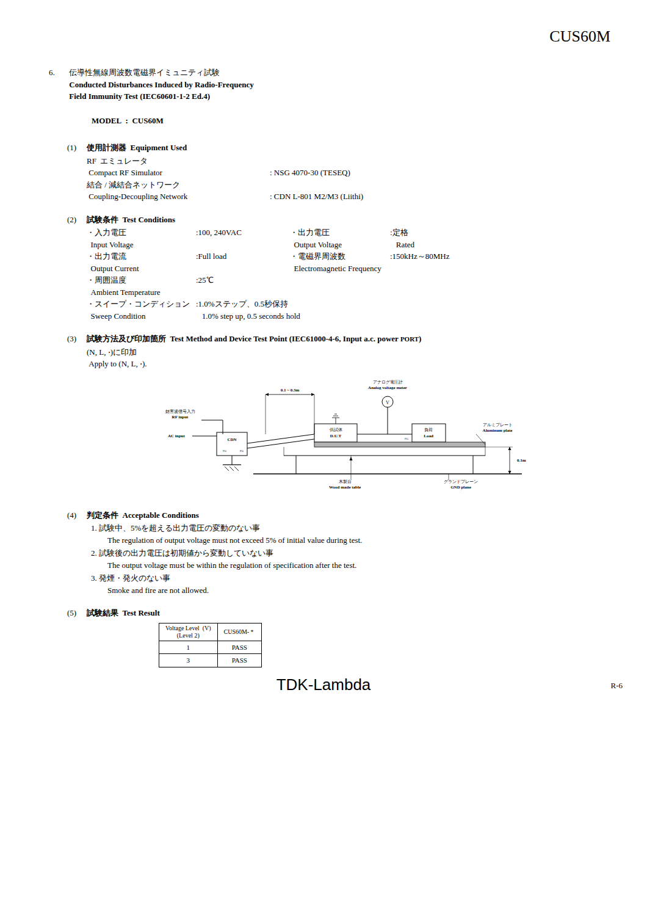CUS60M
6. 伝導性無線周波数電磁界イミュニティ試験
Conducted Disturbances Induced by Radio-Frequency
Field Immunity Test (IEC60601-1-2 Ed.4)
MODEL : CUS60M
(1) 使用計測器 Equipment Used
| RF エミュレータ | |
| Compact RF Simulator | : NSG 4070-30 (TESEQ) |
| 結合 / 減結合ネットワーク | |
| Coupling-Decoupling Network | : CDN L-801 M2/M3 (Liithi) |
(2) 試験条件 Test Conditions
| ・入力電圧 | :100, 240VAC | ・出力電圧 | :定格 |
| Input Voltage | | Output Voltage | Rated |
| ・出力電流 | :Full load | ・電磁界周波数 | :150kHz～80MHz |
| Output Current | | Electromagnetic Frequency |
| ・周囲温度 | :25℃ | | |
| Ambient Temperature | | | |
| ・スイープ・コンディション | :1.0%ステップ、0.5秒保持 |
| Sweep Condition | 1.0% step up, 0.5 seconds hold |
(3) 試験方法及び印加箇所 Test Method and Device Test Point (IEC61000-4-6, Input a.c. power PORT)
(N, L, ⋅)に印加
Apply to (N, L, ⋅).
アナログ電圧計 Analog voltage meter V 0.1 ~ 0.3m 妨害波信号入力 RF input AC input CDN FG FG 供試体 D.U.T 負荷 Load FG アルミプレート Aluminum plate 0.1m グランドプレーン GND plane 木製台 Wood made table
(4) 判定条件 Acceptable Conditions
試験中、5%を超える出力電圧の変動のない事
The regulation of output voltage must not exceed 5% of initial value during test.
試験後の出力電圧は初期値から変動していない事
The output voltage must be within the regulation of specification after the test.
発煙・発火のない事
Smoke and fire are not allowed.
(5) 試験結果 Test Result
| Voltage Level (V) (Level 2) | CUS60M-＊ |
| --- | --- |
| 1 | PASS |
| 3 | PASS |
TDK-Lambda R-6